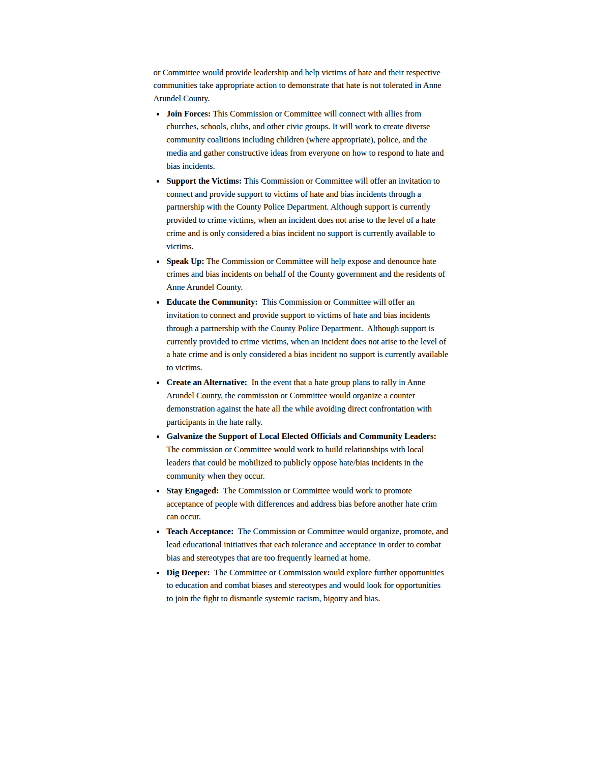or Committee would provide leadership and help victims of hate and their respective communities take appropriate action to demonstrate that hate is not tolerated in Anne Arundel County.
Join Forces: This Commission or Committee will connect with allies from churches, schools, clubs, and other civic groups. It will work to create diverse community coalitions including children (where appropriate), police, and the media and gather constructive ideas from everyone on how to respond to hate and bias incidents.
Support the Victims: This Commission or Committee will offer an invitation to connect and provide support to victims of hate and bias incidents through a partnership with the County Police Department. Although support is currently provided to crime victims, when an incident does not arise to the level of a hate crime and is only considered a bias incident no support is currently available to victims.
Speak Up: The Commission or Committee will help expose and denounce hate crimes and bias incidents on behalf of the County government and the residents of Anne Arundel County.
Educate the Community: This Commission or Committee will offer an invitation to connect and provide support to victims of hate and bias incidents through a partnership with the County Police Department. Although support is currently provided to crime victims, when an incident does not arise to the level of a hate crime and is only considered a bias incident no support is currently available to victims.
Create an Alternative: In the event that a hate group plans to rally in Anne Arundel County, the commission or Committee would organize a counter demonstration against the hate all the while avoiding direct confrontation with participants in the hate rally.
Galvanize the Support of Local Elected Officials and Community Leaders: The commission or Committee would work to build relationships with local leaders that could be mobilized to publicly oppose hate/bias incidents in the community when they occur.
Stay Engaged: The Commission or Committee would work to promote acceptance of people with differences and address bias before another hate crim can occur.
Teach Acceptance: The Commission or Committee would organize, promote, and lead educational initiatives that each tolerance and acceptance in order to combat bias and stereotypes that are too frequently learned at home.
Dig Deeper: The Committee or Commission would explore further opportunities to education and combat biases and stereotypes and would look for opportunities to join the fight to dismantle systemic racism, bigotry and bias.